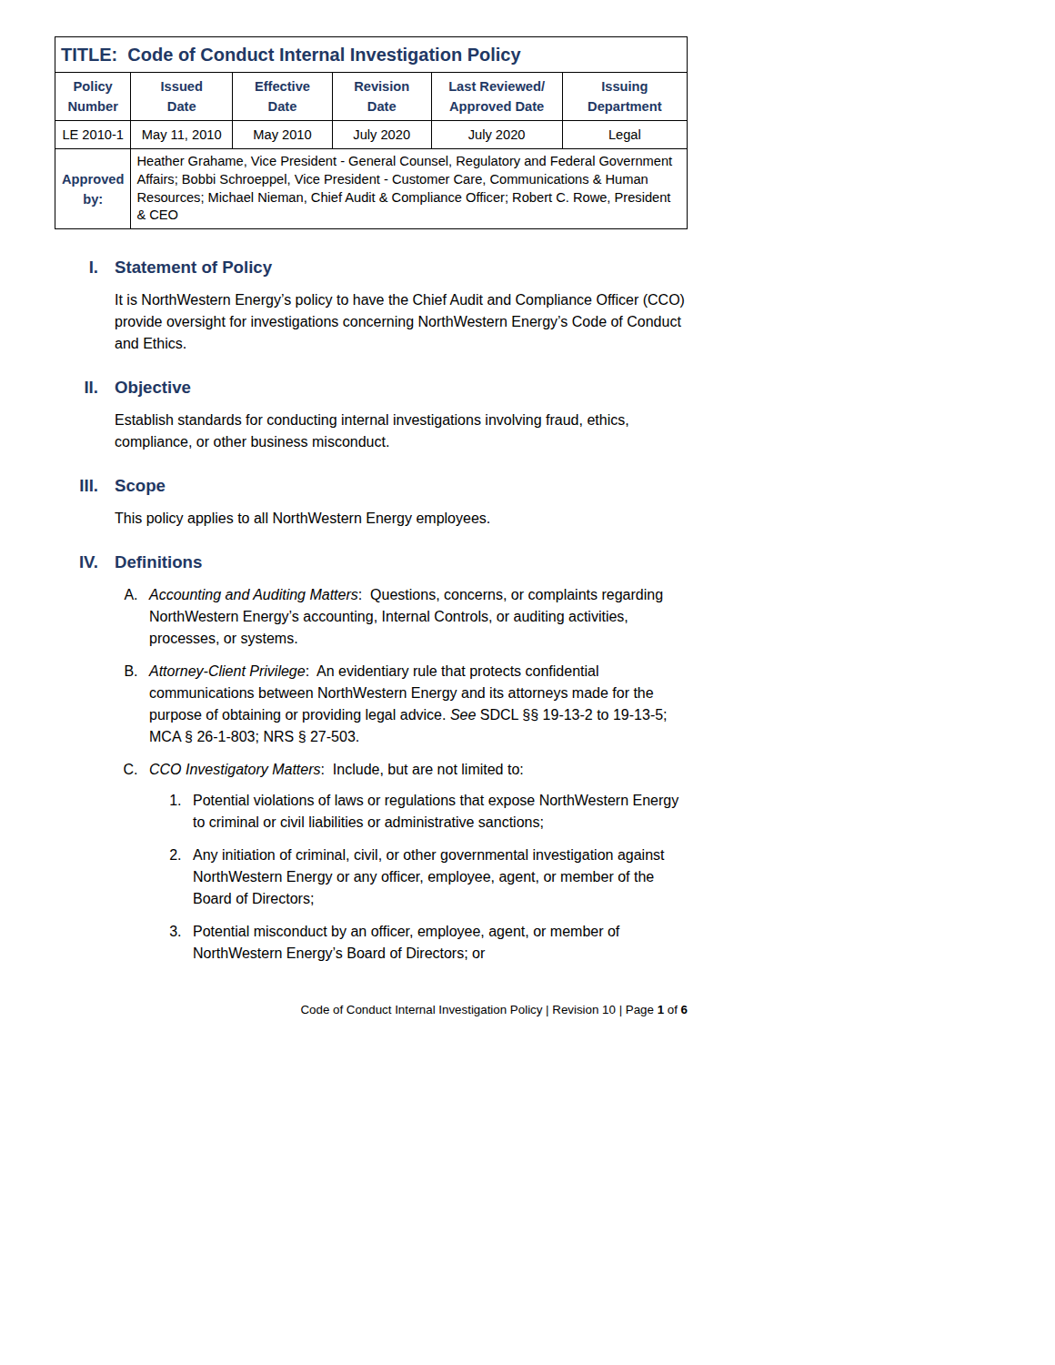| TITLE: Code of Conduct Internal Investigation Policy |
| Policy Number | Issued Date | Effective Date | Revision Date | Last Reviewed/ Approved Date | Issuing Department |
| LE 2010-1 | May 11, 2010 | May 2010 | July 2020 | July 2020 | Legal |
| Approved by: | Heather Grahame, Vice President - General Counsel, Regulatory and Federal Government Affairs; Bobbi Schroeppel, Vice President - Customer Care, Communications & Human Resources; Michael Nieman, Chief Audit & Compliance Officer; Robert C. Rowe, President & CEO |
I. Statement of Policy
It is NorthWestern Energy’s policy to have the Chief Audit and Compliance Officer (CCO) provide oversight for investigations concerning NorthWestern Energy’s Code of Conduct and Ethics.
II. Objective
Establish standards for conducting internal investigations involving fraud, ethics, compliance, or other business misconduct.
III. Scope
This policy applies to all NorthWestern Energy employees.
IV. Definitions
Accounting and Auditing Matters: Questions, concerns, or complaints regarding NorthWestern Energy’s accounting, Internal Controls, or auditing activities, processes, or systems.
Attorney-Client Privilege: An evidentiary rule that protects confidential communications between NorthWestern Energy and its attorneys made for the purpose of obtaining or providing legal advice. See SDCL §§ 19-13-2 to 19-13-5; MCA § 26-1-803; NRS § 27-503.
CCO Investigatory Matters: Include, but are not limited to:
Potential violations of laws or regulations that expose NorthWestern Energy to criminal or civil liabilities or administrative sanctions;
Any initiation of criminal, civil, or other governmental investigation against NorthWestern Energy or any officer, employee, agent, or member of the Board of Directors;
Potential misconduct by an officer, employee, agent, or member of NorthWestern Energy’s Board of Directors; or
Code of Conduct Internal Investigation Policy | Revision 10 | Page 1 of 6